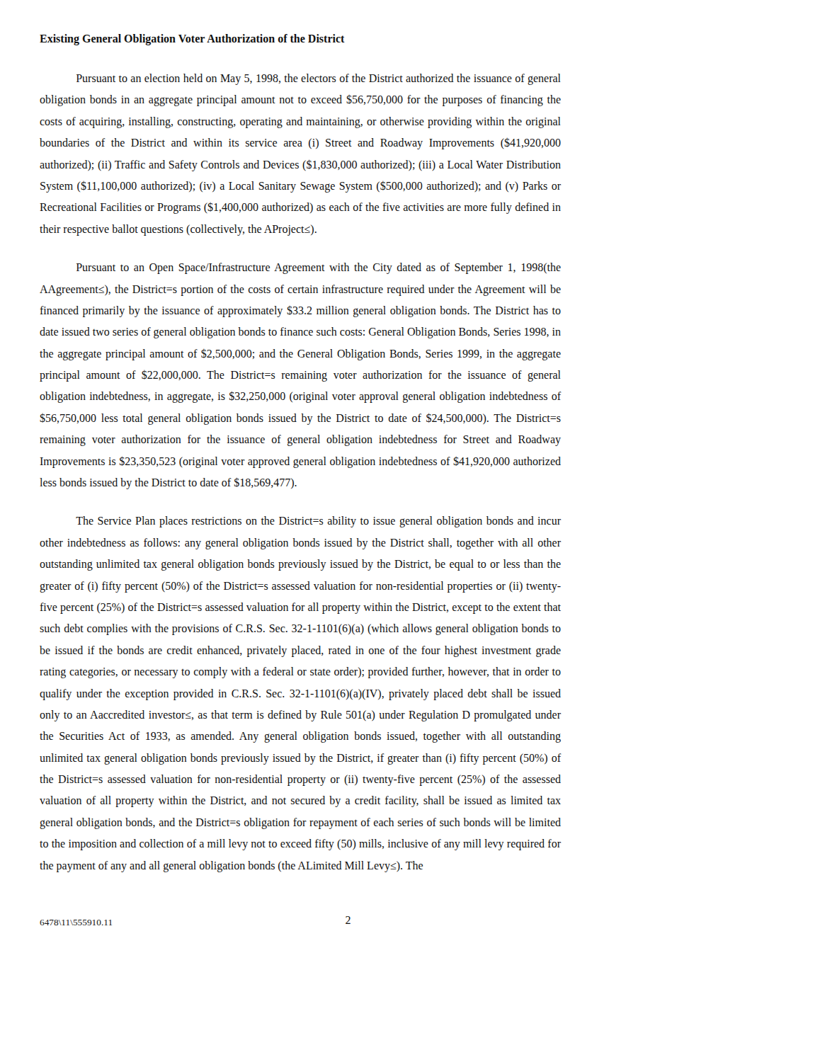Existing General Obligation Voter Authorization of the District
Pursuant to an election held on May 5, 1998, the electors of the District authorized the issuance of general obligation bonds in an aggregate principal amount not to exceed $56,750,000 for the purposes of financing the costs of acquiring, installing, constructing, operating and maintaining, or otherwise providing within the original boundaries of the District and within its service area (i) Street and Roadway Improvements ($41,920,000 authorized); (ii) Traffic and Safety Controls and Devices ($1,830,000 authorized); (iii) a Local Water Distribution System ($11,100,000 authorized); (iv) a Local Sanitary Sewage System ($500,000 authorized); and (v) Parks or Recreational Facilities or Programs ($1,400,000 authorized) as each of the five activities are more fully defined in their respective ballot questions (collectively, the AProject≤).
Pursuant to an Open Space/Infrastructure Agreement with the City dated as of September 1, 1998(the AAgreement≤), the District=s portion of the costs of certain infrastructure required under the Agreement will be financed primarily by the issuance of approximately $33.2 million general obligation bonds. The District has to date issued two series of general obligation bonds to finance such costs: General Obligation Bonds, Series 1998, in the aggregate principal amount of $2,500,000; and the General Obligation Bonds, Series 1999, in the aggregate principal amount of $22,000,000. The District=s remaining voter authorization for the issuance of general obligation indebtedness, in aggregate, is $32,250,000 (original voter approval general obligation indebtedness of $56,750,000 less total general obligation bonds issued by the District to date of $24,500,000). The District=s remaining voter authorization for the issuance of general obligation indebtedness for Street and Roadway Improvements is $23,350,523 (original voter approved general obligation indebtedness of $41,920,000 authorized less bonds issued by the District to date of $18,569,477).
The Service Plan places restrictions on the District=s ability to issue general obligation bonds and incur other indebtedness as follows: any general obligation bonds issued by the District shall, together with all other outstanding unlimited tax general obligation bonds previously issued by the District, be equal to or less than the greater of (i) fifty percent (50%) of the District=s assessed valuation for non-residential properties or (ii) twenty-five percent (25%) of the District=s assessed valuation for all property within the District, except to the extent that such debt complies with the provisions of C.R.S. Sec. 32-1-1101(6)(a) (which allows general obligation bonds to be issued if the bonds are credit enhanced, privately placed, rated in one of the four highest investment grade rating categories, or necessary to comply with a federal or state order); provided further, however, that in order to qualify under the exception provided in C.R.S. Sec. 32-1-1101(6)(a)(IV), privately placed debt shall be issued only to an Aaccredited investor≤, as that term is defined by Rule 501(a) under Regulation D promulgated under the Securities Act of 1933, as amended. Any general obligation bonds issued, together with all outstanding unlimited tax general obligation bonds previously issued by the District, if greater than (i) fifty percent (50%) of the District=s assessed valuation for non-residential property or (ii) twenty-five percent (25%) of the assessed valuation of all property within the District, and not secured by a credit facility, shall be issued as limited tax general obligation bonds, and the District=s obligation for repayment of each series of such bonds will be limited to the imposition and collection of a mill levy not to exceed fifty (50) mills, inclusive of any mill levy required for the payment of any and all general obligation bonds (the ALimited Mill Levy≤). The
6478\11\555910.11 2